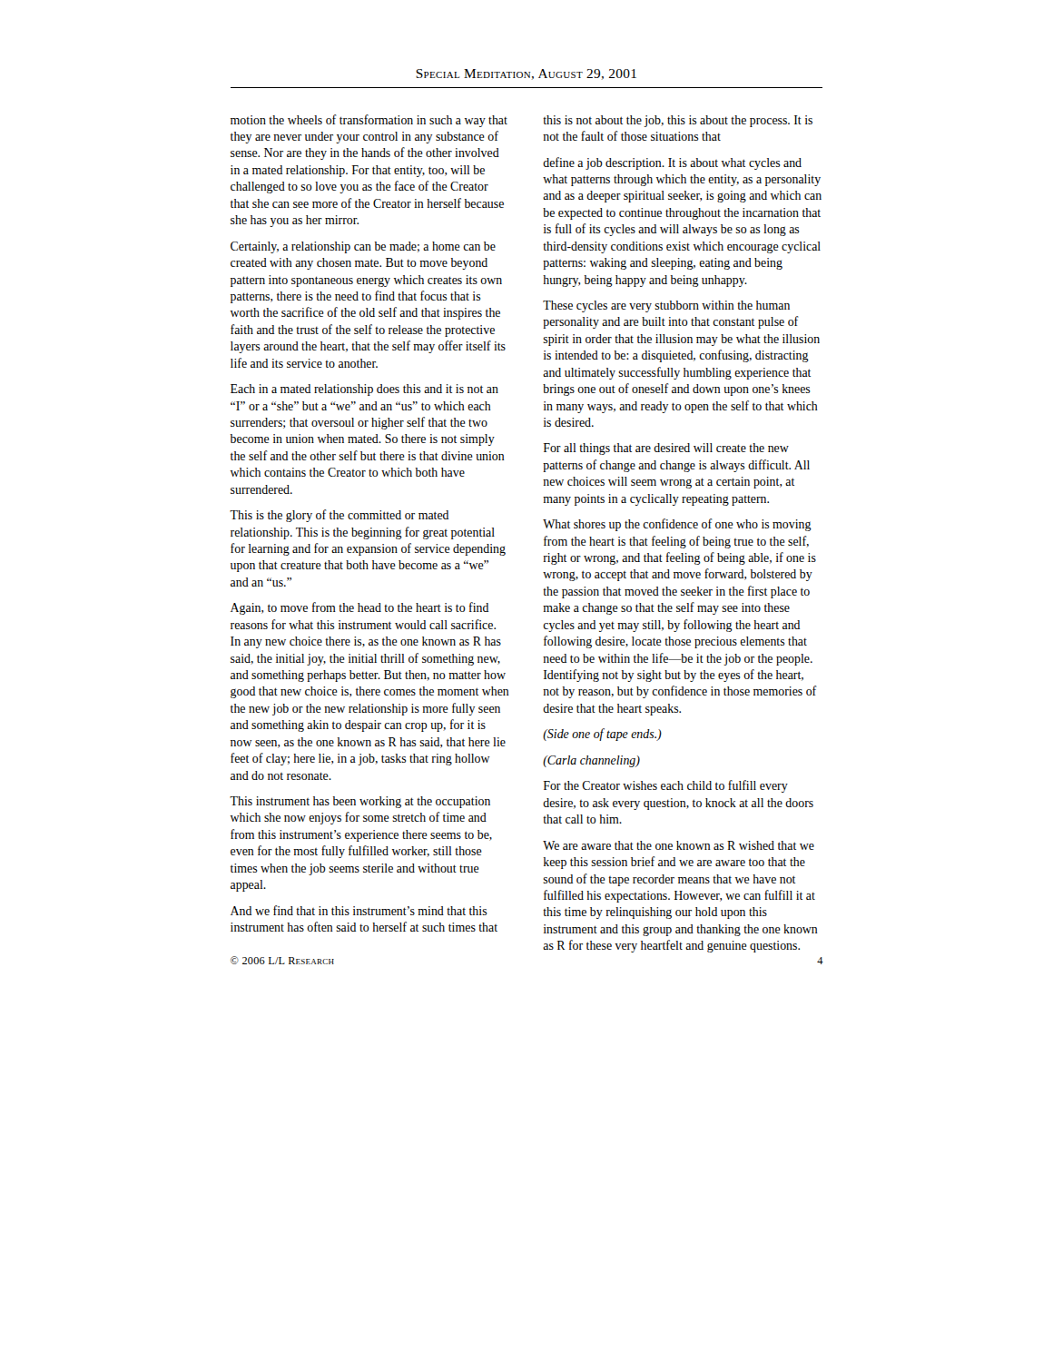Special Meditation, August 29, 2001
motion the wheels of transformation in such a way that they are never under your control in any substance of sense. Nor are they in the hands of the other involved in a mated relationship. For that entity, too, will be challenged to so love you as the face of the Creator that she can see more of the Creator in herself because she has you as her mirror.
Certainly, a relationship can be made; a home can be created with any chosen mate. But to move beyond pattern into spontaneous energy which creates its own patterns, there is the need to find that focus that is worth the sacrifice of the old self and that inspires the faith and the trust of the self to release the protective layers around the heart, that the self may offer itself its life and its service to another.
Each in a mated relationship does this and it is not an “I” or a “she” but a “we” and an “us” to which each surrenders; that oversoul or higher self that the two become in union when mated. So there is not simply the self and the other self but there is that divine union which contains the Creator to which both have surrendered.
This is the glory of the committed or mated relationship. This is the beginning for great potential for learning and for an expansion of service depending upon that creature that both have become as a “we” and an “us.”
Again, to move from the head to the heart is to find reasons for what this instrument would call sacrifice. In any new choice there is, as the one known as R has said, the initial joy, the initial thrill of something new, and something perhaps better. But then, no matter how good that new choice is, there comes the moment when the new job or the new relationship is more fully seen and something akin to despair can crop up, for it is now seen, as the one known as R has said, that here lie feet of clay; here lie, in a job, tasks that ring hollow and do not resonate.
This instrument has been working at the occupation which she now enjoys for some stretch of time and from this instrument’s experience there seems to be, even for the most fully fulfilled worker, still those times when the job seems sterile and without true appeal.
And we find that in this instrument’s mind that this instrument has often said to herself at such times that this is not about the job, this is about the process. It is not the fault of those situations that
define a job description. It is about what cycles and what patterns through which the entity, as a personality and as a deeper spiritual seeker, is going and which can be expected to continue throughout the incarnation that is full of its cycles and will always be so as long as third-density conditions exist which encourage cyclical patterns: waking and sleeping, eating and being hungry, being happy and being unhappy.
These cycles are very stubborn within the human personality and are built into that constant pulse of spirit in order that the illusion may be what the illusion is intended to be: a disquieted, confusing, distracting and ultimately successfully humbling experience that brings one out of oneself and down upon one’s knees in many ways, and ready to open the self to that which is desired.
For all things that are desired will create the new patterns of change and change is always difficult. All new choices will seem wrong at a certain point, at many points in a cyclically repeating pattern.
What shores up the confidence of one who is moving from the heart is that feeling of being true to the self, right or wrong, and that feeling of being able, if one is wrong, to accept that and move forward, bolstered by the passion that moved the seeker in the first place to make a change so that the self may see into these cycles and yet may still, by following the heart and following desire, locate those precious elements that need to be within the life—be it the job or the people. Identifying not by sight but by the eyes of the heart, not by reason, but by confidence in those memories of desire that the heart speaks.
(Side one of tape ends.)
(Carla channeling)
For the Creator wishes each child to fulfill every desire, to ask every question, to knock at all the doors that call to him.
We are aware that the one known as R wished that we keep this session brief and we are aware too that the sound of the tape recorder means that we have not fulfilled his expectations. However, we can fulfill it at this time by relinquishing our hold upon this instrument and this group and thanking the one known as R for these very heartfelt and genuine questions.
© 2006 L/L Research 4